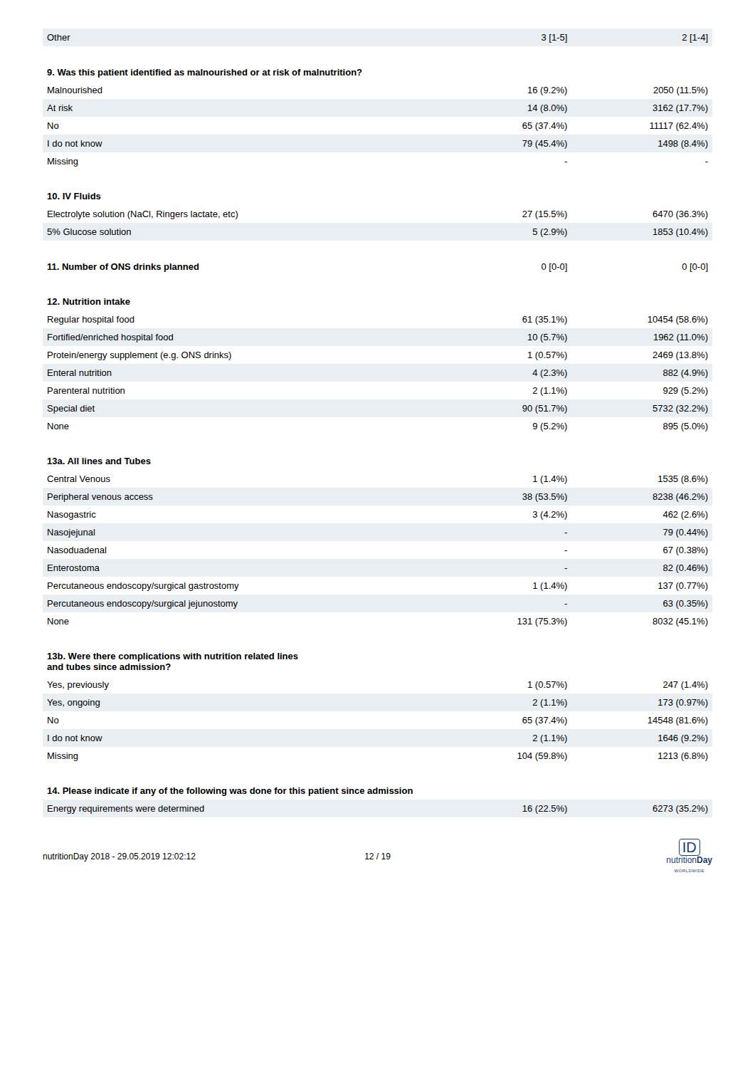| Other | 3 [1-5] | 2 [1-4] |
| 9. Was this patient identified as malnourished or at risk of malnutrition? | | |
| Malnourished | 16 (9.2%) | 2050 (11.5%) |
| At risk | 14 (8.0%) | 3162 (17.7%) |
| No | 65 (37.4%) | 11117 (62.4%) |
| I do not know | 79 (45.4%) | 1498 (8.4%) |
| Missing | - | - |
| 10. IV Fluids | | |
| Electrolyte solution (NaCl, Ringers lactate, etc) | 27 (15.5%) | 6470 (36.3%) |
| 5% Glucose solution | 5 (2.9%) | 1853 (10.4%) |
| 11. Number of ONS drinks planned | 0 [0-0] | 0 [0-0] |
| 12. Nutrition intake | | |
| Regular hospital food | 61 (35.1%) | 10454 (58.6%) |
| Fortified/enriched hospital food | 10 (5.7%) | 1962 (11.0%) |
| Protein/energy supplement (e.g. ONS drinks) | 1 (0.57%) | 2469 (13.8%) |
| Enteral nutrition | 4 (2.3%) | 882 (4.9%) |
| Parenteral nutrition | 2 (1.1%) | 929 (5.2%) |
| Special diet | 90 (51.7%) | 5732 (32.2%) |
| None | 9 (5.2%) | 895 (5.0%) |
| 13a. All lines and Tubes | | |
| Central Venous | 1 (1.4%) | 1535 (8.6%) |
| Peripheral venous access | 38 (53.5%) | 8238 (46.2%) |
| Nasogastric | 3 (4.2%) | 462 (2.6%) |
| Nasojejunal | - | 79 (0.44%) |
| Nasoduadenal | - | 67 (0.38%) |
| Enterostoma | - | 82 (0.46%) |
| Percutaneous endoscopy/surgical gastrostomy | 1 (1.4%) | 137 (0.77%) |
| Percutaneous endoscopy/surgical jejunostomy | - | 63 (0.35%) |
| None | 131 (75.3%) | 8032 (45.1%) |
| 13b. Were there complications with nutrition related lines and tubes since admission? | | |
| Yes, previously | 1 (0.57%) | 247 (1.4%) |
| Yes, ongoing | 2 (1.1%) | 173 (0.97%) |
| No | 65 (37.4%) | 14548 (81.6%) |
| I do not know | 2 (1.1%) | 1646 (9.2%) |
| Missing | 104 (59.8%) | 1213 (6.8%) |
| 14. Please indicate if any of the following was done for this patient since admission | | |
| Energy requirements were determined | 16 (22.5%) | 6273 (35.2%) |
nutritionDay 2018 - 29.05.2019 12:02:12
12 / 19
ID
nutritionDay
WORLDWIDE